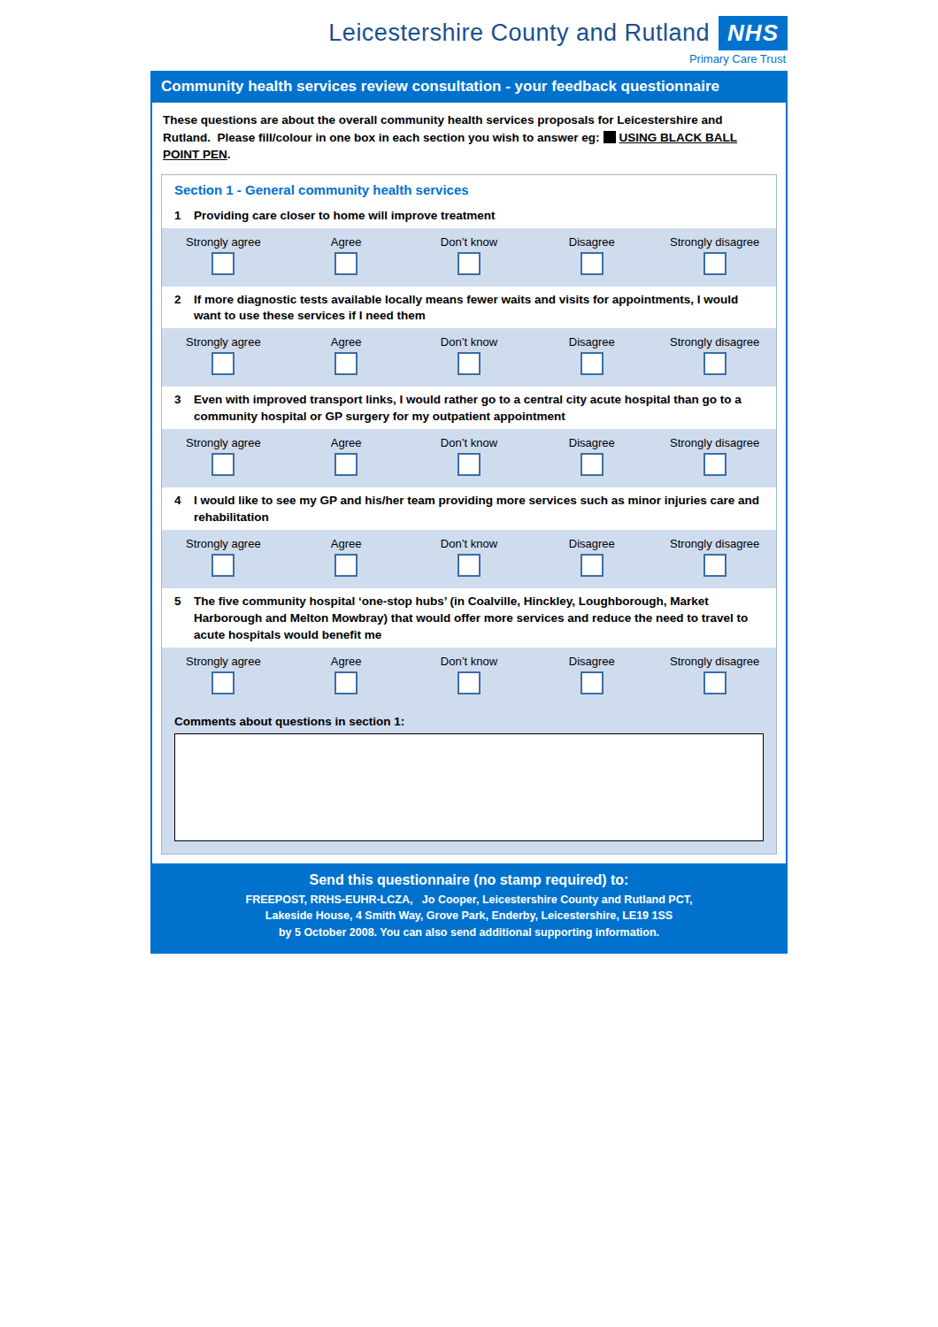Leicestershire County and Rutland NHS
Primary Care Trust
Community health services review consultation - your feedback questionnaire
These questions are about the overall community health services proposals for Leicestershire and Rutland. Please fill/colour in one box in each section you wish to answer eg: USING BLACK BALL POINT PEN.
Section 1 - General community health services
1 Providing care closer to home will improve treatment
| Strongly agree | Agree | Don’t know | Disagree | Strongly disagree |
2 If more diagnostic tests available locally means fewer waits and visits for appointments, I would want to use these services if I need them
| Strongly agree | Agree | Don’t know | Disagree | Strongly disagree |
3 Even with improved transport links, I would rather go to a central city acute hospital than go to a community hospital or GP surgery for my outpatient appointment
| Strongly agree | Agree | Don’t know | Disagree | Strongly disagree |
4 I would like to see my GP and his/her team providing more services such as minor injuries care and rehabilitation
| Strongly agree | Agree | Don’t know | Disagree | Strongly disagree |
5 The five community hospital ‘one-stop hubs’ (in Coalville, Hinckley, Loughborough, Market Harborough and Melton Mowbray) that would offer more services and reduce the need to travel to acute hospitals would benefit me
| Strongly agree | Agree | Don’t know | Disagree | Strongly disagree |
Comments about questions in section 1:
Send this questionnaire (no stamp required) to:
FREEPOST, RRHS-EUHR-LCZA, Jo Cooper, Leicestershire County and Rutland PCT,
Lakeside House, 4 Smith Way, Grove Park, Enderby, Leicestershire, LE19 1SS
by 5 October 2008. You can also send additional supporting information.